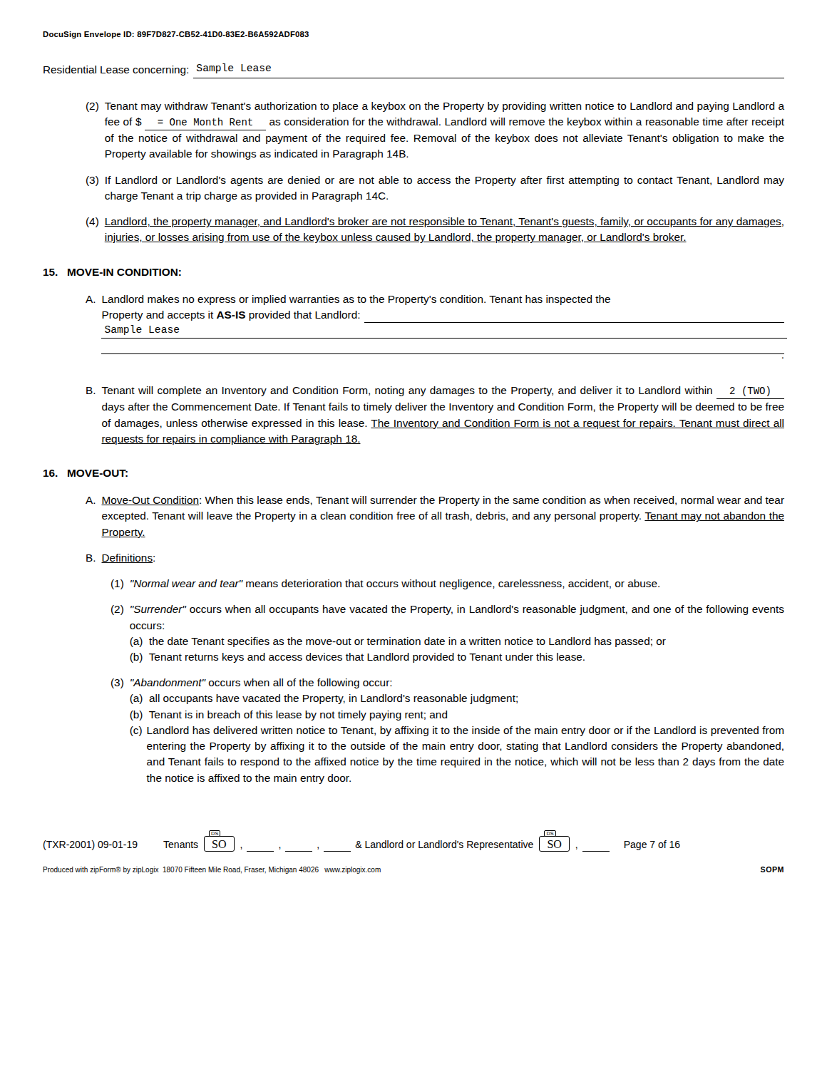DocuSign Envelope ID: 89F7D827-CB52-41D0-83E2-B6A592ADF083
Residential Lease concerning: Sample Lease
(2) Tenant may withdraw Tenant's authorization to place a keybox on the Property by providing written notice to Landlord and paying Landlord a fee of $ = One Month Rent as consideration for the withdrawal. Landlord will remove the keybox within a reasonable time after receipt of the notice of withdrawal and payment of the required fee. Removal of the keybox does not alleviate Tenant's obligation to make the Property available for showings as indicated in Paragraph 14B.
(3) If Landlord or Landlord's agents are denied or are not able to access the Property after first attempting to contact Tenant, Landlord may charge Tenant a trip charge as provided in Paragraph 14C.
(4) Landlord, the property manager, and Landlord's broker are not responsible to Tenant, Tenant's guests, family, or occupants for any damages, injuries, or losses arising from use of the keybox unless caused by Landlord, the property manager, or Landlord's broker.
15. MOVE-IN CONDITION:
A.
Landlord makes no express or implied warranties as to the Property's condition. Tenant has inspected the
Property and accepts it AS-IS provided that Landlord:
Sample Lease
.
B. Tenant will complete an Inventory and Condition Form, noting any damages to the Property, and deliver it to Landlord within 2 (TWO) days after the Commencement Date. If Tenant fails to timely deliver the Inventory and Condition Form, the Property will be deemed to be free of damages, unless otherwise expressed in this lease. The Inventory and Condition Form is not a request for repairs. Tenant must direct all requests for repairs in compliance with Paragraph 18.
16. MOVE-OUT:
A. Move-Out Condition: When this lease ends, Tenant will surrender the Property in the same condition as when received, normal wear and tear excepted. Tenant will leave the Property in a clean condition free of all trash, debris, and any personal property. Tenant may not abandon the Property.
B. Definitions:
(1) "Normal wear and tear" means deterioration that occurs without negligence, carelessness, accident, or abuse.
(2) "Surrender" occurs when all occupants have vacated the Property, in Landlord's reasonable judgment, and one of the following events occurs:
(a) the date Tenant specifies as the move-out or termination date in a written notice to Landlord has passed; or
(b) Tenant returns keys and access devices that Landlord provided to Tenant under this lease.
(3) "Abandonment" occurs when all of the following occur:
(a) all occupants have vacated the Property, in Landlord's reasonable judgment;
(b) Tenant is in breach of this lease by not timely paying rent; and
(c) Landlord has delivered written notice to Tenant, by affixing it to the inside of the main entry door or if the Landlord is prevented from entering the Property by affixing it to the outside of the main entry door, stating that Landlord considers the Property abandoned, and Tenant fails to respond to the affixed notice by the time required in the notice, which will not be less than 2 days from the date the notice is affixed to the main entry door.
(TXR-2001) 09-01-19 Tenants DSSO , , , & Landlord or Landlord's Representative DSSO , Page 7 of 16
Produced with zipForm® by zipLogix 18070 Fifteen Mile Road, Fraser, Michigan 48026 www.ziplogix.com SOPM